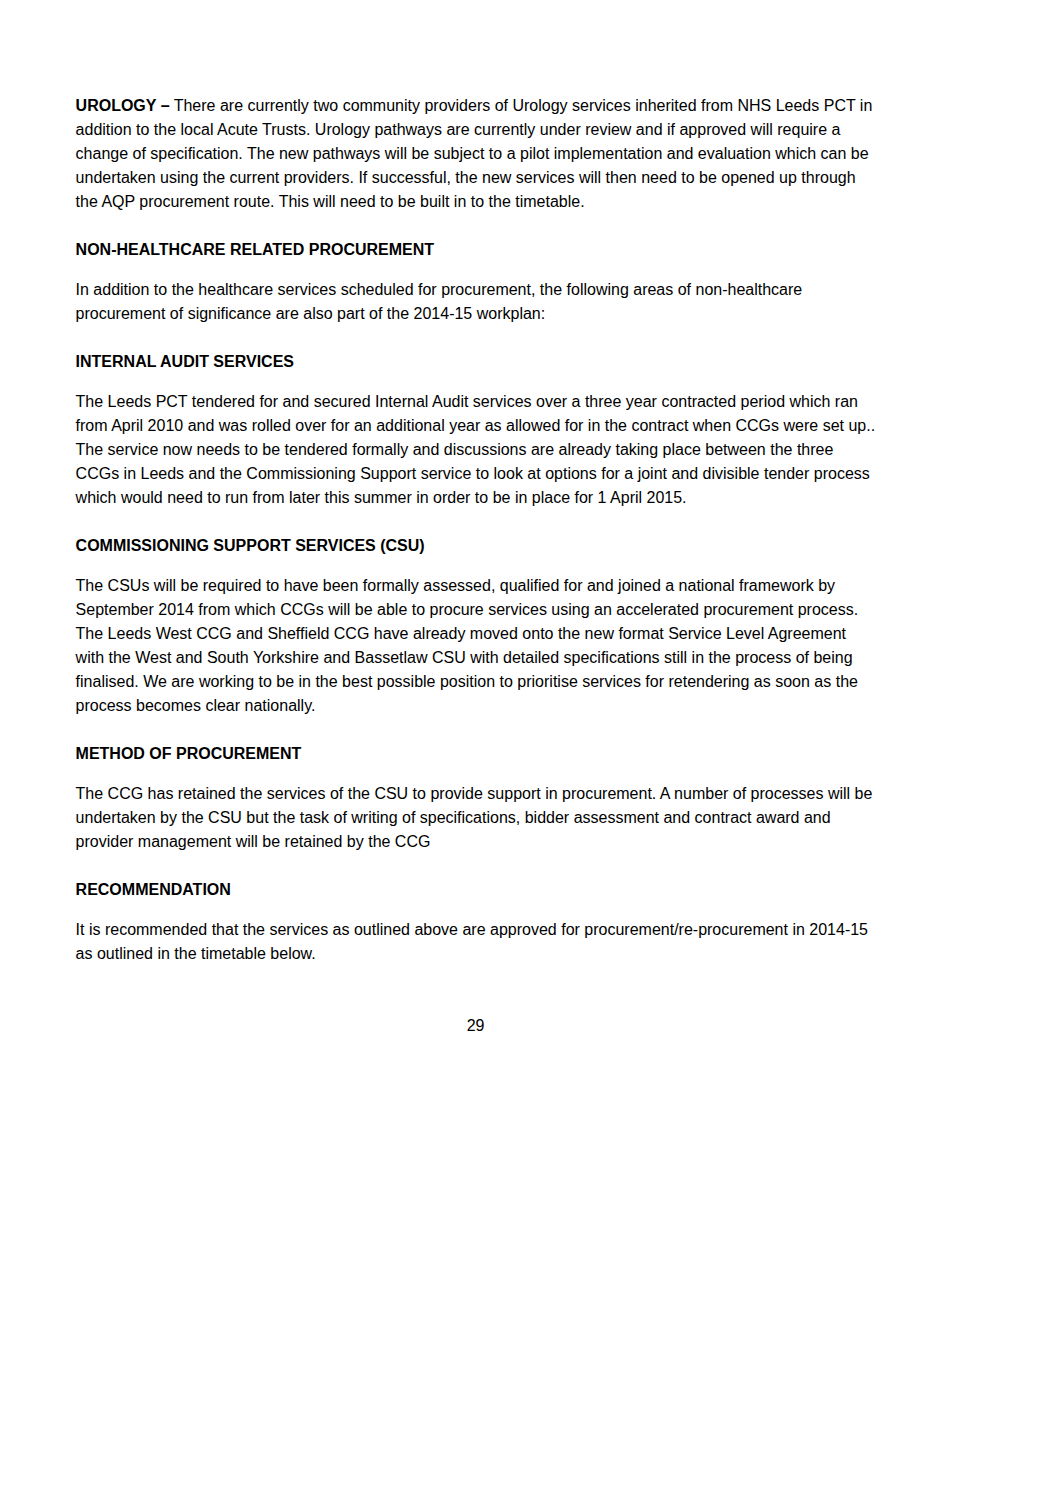UROLOGY – There are currently two community providers of Urology services inherited from NHS Leeds PCT in addition to the local Acute Trusts. Urology pathways are currently under review and if approved will require a change of specification. The new pathways will be subject to a pilot implementation and evaluation which can be undertaken using the current providers. If successful, the new services will then need to be opened up through the AQP procurement route. This will need to be built in to the timetable.
Non-healthcare related procurement
In addition to the healthcare services scheduled for procurement, the following areas of non-healthcare procurement of significance are also part of the 2014-15 workplan:
Internal audit services
The Leeds PCT tendered for and secured Internal Audit services over a three year contracted period which ran from April 2010 and was rolled over for an additional year as allowed for in the contract when CCGs were set up.. The service now needs to be tendered formally and discussions are already taking place between the three CCGs in Leeds and the Commissioning Support service to look at options for a joint and divisible tender process which would need to run from later this summer in order to be in place for 1 April 2015.
Commissioning support services (CSU)
The CSUs will be required to have been formally assessed, qualified for and joined a national framework by September 2014 from which CCGs will be able to procure services using an accelerated procurement process. The Leeds West CCG and Sheffield CCG have already moved onto the new format Service Level Agreement with the West and South Yorkshire and Bassetlaw CSU with detailed specifications still in the process of being finalised. We are working to be in the best possible position to prioritise services for retendering as soon as the process becomes clear nationally.
Method of procurement
The CCG has retained the services of the CSU to provide support in procurement. A number of processes will be undertaken by the CSU but the task of writing of specifications, bidder assessment and contract award and provider management will be retained by the CCG
Recommendation
It is recommended that the services as outlined above are approved for procurement/re-procurement in 2014-15 as outlined in the timetable below.
29